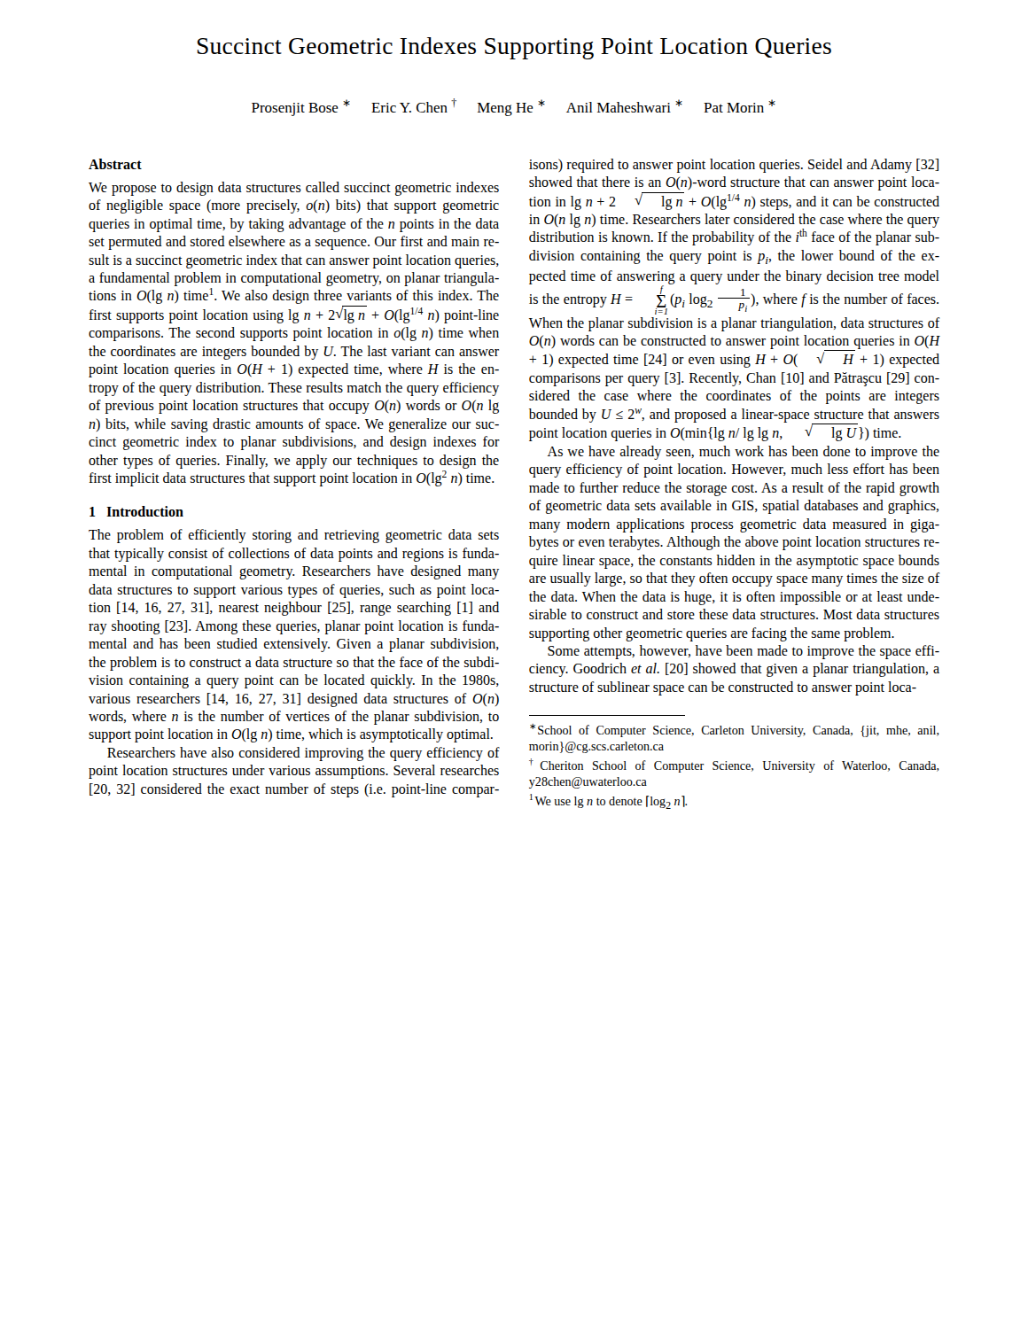Succinct Geometric Indexes Supporting Point Location Queries
Prosenjit Bose ∗ Eric Y. Chen † Meng He ∗ Anil Maheshwari ∗ Pat Morin ∗
Abstract
We propose to design data structures called succinct geometric indexes of negligible space (more precisely, o(n) bits) that support geometric queries in optimal time, by taking advantage of the n points in the data set permuted and stored elsewhere as a sequence. Our first and main result is a succinct geometric index that can answer point location queries, a fundamental problem in computational geometry, on planar triangulations in O(lg n) time1. We also design three variants of this index. The first supports point location using lg n + 2lg n + O(lg1/4 n) point-line comparisons. The second supports point location in o(lg n) time when the coordinates are integers bounded by U. The last variant can answer point location queries in O(H + 1) expected time, where H is the entropy of the query distribution. These results match the query efficiency of previous point location structures that occupy O(n) words or O(n lg n) bits, while saving drastic amounts of space. We generalize our succinct geometric index to planar subdivisions, and design indexes for other types of queries. Finally, we apply our techniques to design the first implicit data structures that support point location in O(lg2 n) time.
1 Introduction
The problem of efficiently storing and retrieving geometric data sets that typically consist of collections of data points and regions is fundamental in computational geometry. Researchers have designed many data structures to support various types of queries, such as point location [14, 16, 27, 31], nearest neighbour [25], range searching [1] and ray shooting [23]. Among these queries, planar point location is fundamental and has been studied extensively. Given a planar subdivision, the problem is to construct a data structure so that the face of the subdivision containing a query point can be located quickly. In the 1980s, various researchers [14, 16, 27, 31] designed data structures of O(n) words, where n is the number of vertices of the planar subdivision, to support point location in O(lg n) time, which is asymptotically optimal.
Researchers have also considered improving the query efficiency of point location structures under various assumptions. Several researches [20, 32] considered the exact number of steps (i.e. point-line comparisons) required to answer point location queries. Seidel and Adamy [32] showed that there is an O(n)-word structure that can answer point location in lg n + 2lg n + O(lg1/4 n) steps, and it can be constructed in O(n lg n) time. Researchers later considered the case where the query distribution is known. If the probability of the ith face of the planar subdivision containing the query point is pi, the lower bound of the expected time of answering a query under the binary decision tree model is the entropy H = fΣi=1(pi log2 1 pi), where f is the number of faces. When the planar subdivision is a planar triangulation, data structures of O(n) words can be constructed to answer point location queries in O(H + 1) expected time [24] or even using H + O(H + 1) expected comparisons per query [3]. Recently, Chan [10] and Pătraşcu [29] considered the case where the coordinates of the points are integers bounded by U ≤ 2w, and proposed a linear-space structure that answers point location queries in O(min{lg n/ lg lg n, lg U}) time.
As we have already seen, much work has been done to improve the query efficiency of point location. However, much less effort has been made to further reduce the storage cost. As a result of the rapid growth of geometric data sets available in GIS, spatial databases and graphics, many modern applications process geometric data measured in gigabytes or even terabytes. Although the above point location structures require linear space, the constants hidden in the asymptotic space bounds are usually large, so that they often occupy space many times the size of the data. When the data is huge, it is often impossible or at least undesirable to construct and store these data structures. Most data structures supporting other geometric queries are facing the same problem.
Some attempts, however, have been made to improve the space efficiency. Goodrich et al. [20] showed that given a planar triangulation, a structure of sublinear space can be constructed to answer point loca-
∗School of Computer Science, Carleton University, Canada, {jit, mhe, anil, morin}@cg.scs.carleton.ca
†Cheriton School of Computer Science, University of Waterloo, Canada, y28chen@uwaterloo.ca
1We use lg n to denote ⌈log2 n⌉.